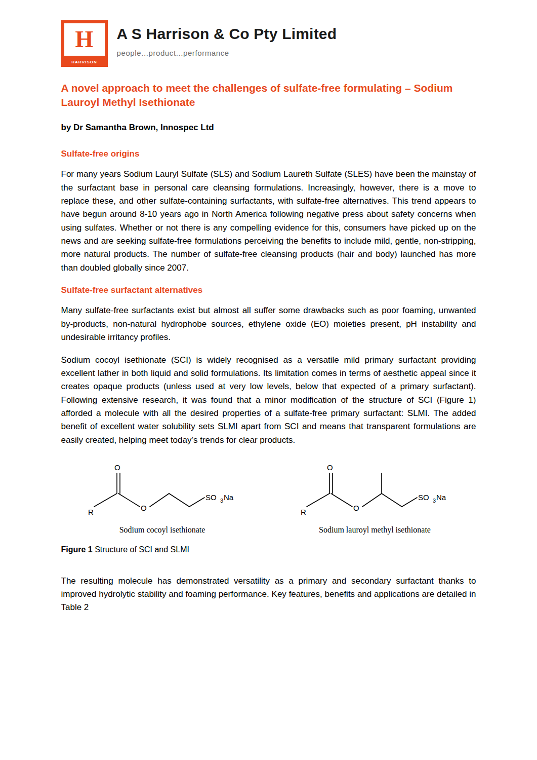H
HARRISON
A S Harrison & Co Pty Limited
people...product...performance
A novel approach to meet the challenges of sulfate-free formulating – Sodium Lauroyl Methyl Isethionate
by Dr Samantha Brown, Innospec Ltd
Sulfate-free origins
For many years Sodium Lauryl Sulfate (SLS) and Sodium Laureth Sulfate (SLES) have been the mainstay of the surfactant base in personal care cleansing formulations. Increasingly, however, there is a move to replace these, and other sulfate-containing surfactants, with sulfate-free alternatives. This trend appears to have begun around 8-10 years ago in North America following negative press about safety concerns when using sulfates. Whether or not there is any compelling evidence for this, consumers have picked up on the news and are seeking sulfate-free formulations perceiving the benefits to include mild, gentle, non-stripping, more natural products. The number of sulfate-free cleansing products (hair and body) launched has more than doubled globally since 2007.
Sulfate-free surfactant alternatives
Many sulfate-free surfactants exist but almost all suffer some drawbacks such as poor foaming, unwanted by-products, non-natural hydrophobe sources, ethylene oxide (EO) moieties present, pH instability and undesirable irritancy profiles.
Sodium cocoyl isethionate (SCI) is widely recognised as a versatile mild primary surfactant providing excellent lather in both liquid and solid formulations. Its limitation comes in terms of aesthetic appeal since it creates opaque products (unless used at very low levels, below that expected of a primary surfactant). Following extensive research, it was found that a minor modification of the structure of SCI (Figure 1) afforded a molecule with all the desired properties of a sulfate-free primary surfactant: SLMI. The added benefit of excellent water solubility sets SLMI apart from SCI and means that transparent formulations are easily created, helping meet today’s trends for clear products.
O R O SO 3 Na
Sodium cocoyl isethionate
O R O SO 3 Na
Sodium lauroyl methyl isethionate
Figure 1 Structure of SCI and SLMI
The resulting molecule has demonstrated versatility as a primary and secondary surfactant thanks to improved hydrolytic stability and foaming performance. Key features, benefits and applications are detailed in Table 2